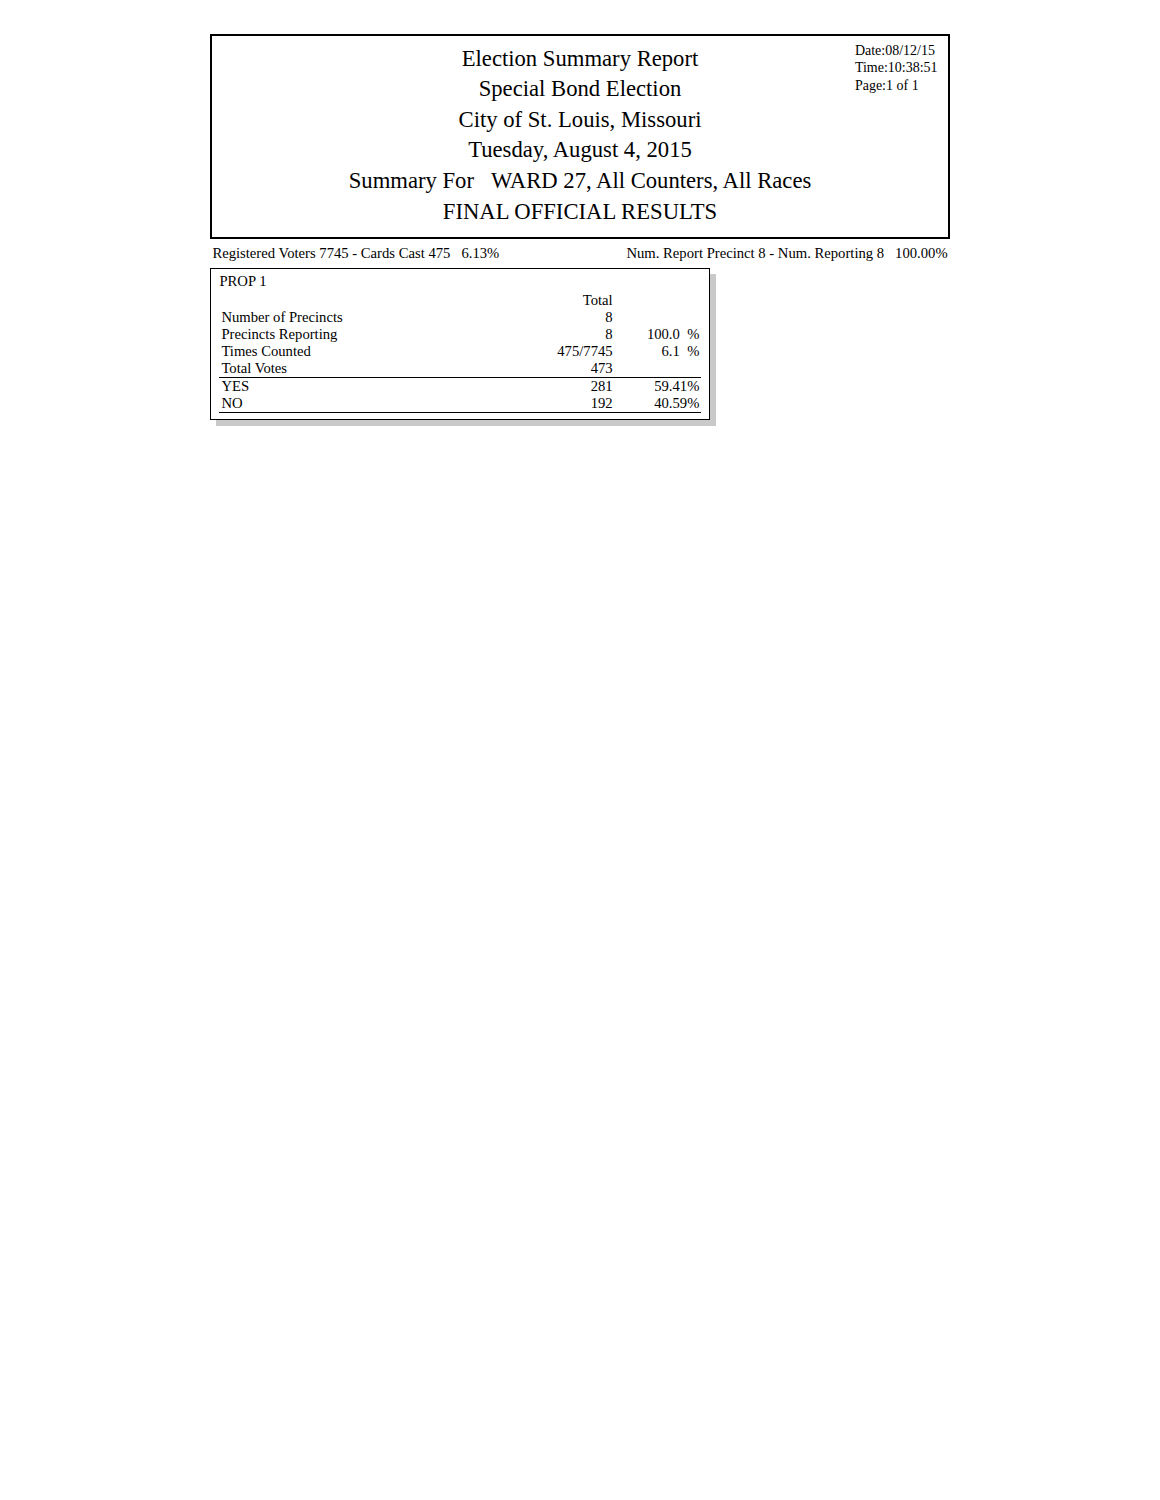Date:08/12/15
Time:10:38:51
Page:1 of 1
Election Summary Report
Special Bond Election
City of St. Louis, Missouri
Tuesday, August 4, 2015
Summary For WARD 27, All Counters, All Races
FINAL OFFICIAL RESULTS
Registered Voters 7745 - Cards Cast 475 6.13%
Num. Report Precinct 8 - Num. Reporting 8 100.00%
PROP 1
| | Total | |
| Number of Precincts | 8 | |
| Precincts Reporting | 8 | 100.0 % |
| Times Counted | 475/7745 | 6.1 % |
| Total Votes | 473 | |
| YES | 281 | 59.41% |
| NO | 192 | 40.59% |